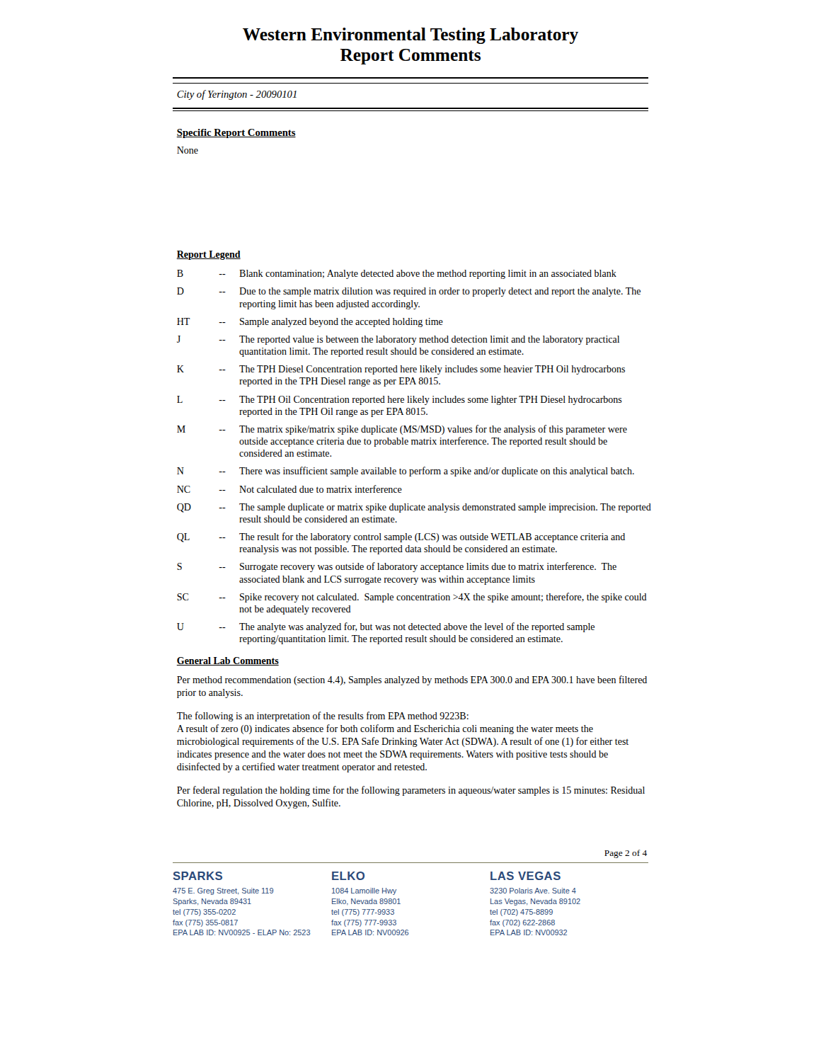Western Environmental Testing LaboratoryReport Comments
City of Yerington - 20090101
Specific Report Comments
None
Report Legend
| B | -- | Blank contamination; Analyte detected above the method reporting limit in an associated blank |
| D | -- | Due to the sample matrix dilution was required in order to properly detect and report the analyte. The reporting limit has been adjusted accordingly. |
| HT | -- | Sample analyzed beyond the accepted holding time |
| J | -- | The reported value is between the laboratory method detection limit and the laboratory practical quantitation limit. The reported result should be considered an estimate. |
| K | -- | The TPH Diesel Concentration reported here likely includes some heavier TPH Oil hydrocarbons reported in the TPH Diesel range as per EPA 8015. |
| L | -- | The TPH Oil Concentration reported here likely includes some lighter TPH Diesel hydrocarbons reported in the TPH Oil range as per EPA 8015. |
| M | -- | The matrix spike/matrix spike duplicate (MS/MSD) values for the analysis of this parameter were outside acceptance criteria due to probable matrix interference. The reported result should be considered an estimate. |
| N | -- | There was insufficient sample available to perform a spike and/or duplicate on this analytical batch. |
| NC | -- | Not calculated due to matrix interference |
| QD | -- | The sample duplicate or matrix spike duplicate analysis demonstrated sample imprecision. The reported result should be considered an estimate. |
| QL | -- | The result for the laboratory control sample (LCS) was outside WETLAB acceptance criteria and reanalysis was not possible. The reported data should be considered an estimate. |
| S | -- | Surrogate recovery was outside of laboratory acceptance limits due to matrix interference. The associated blank and LCS surrogate recovery was within acceptance limits |
| SC | -- | Spike recovery not calculated. Sample concentration >4X the spike amount; therefore, the spike could not be adequately recovered |
| U | -- | The analyte was analyzed for, but was not detected above the level of the reported sample reporting/quantitation limit. The reported result should be considered an estimate. |
General Lab Comments
Per method recommendation (section 4.4), Samples analyzed by methods EPA 300.0 and EPA 300.1 have been filtered prior to analysis.
The following is an interpretation of the results from EPA method 9223B:
A result of zero (0) indicates absence for both coliform and Escherichia coli meaning the water meets the microbiological requirements of the U.S. EPA Safe Drinking Water Act (SDWA). A result of one (1) for either test indicates presence and the water does not meet the SDWA requirements. Waters with positive tests should be disinfected by a certified water treatment operator and retested.
Per federal regulation the holding time for the following parameters in aqueous/water samples is 15 minutes: Residual Chlorine, pH, Dissolved Oxygen, Sulfite.
Page 2 of 4
| SPARKS 475 E. Greg Street, Suite 119 Sparks, Nevada 89431 tel (775) 355-0202 fax (775) 355-0817 EPA LAB ID: NV00925 - ELAP No: 2523 | ELKO 1084 Lamoille Hwy Elko, Nevada 89801 tel (775) 777-9933 fax (775) 777-9933 EPA LAB ID: NV00926 | LAS VEGAS 3230 Polaris Ave. Suite 4 Las Vegas, Nevada 89102 tel (702) 475-8899 fax (702) 622-2868 EPA LAB ID: NV00932 |